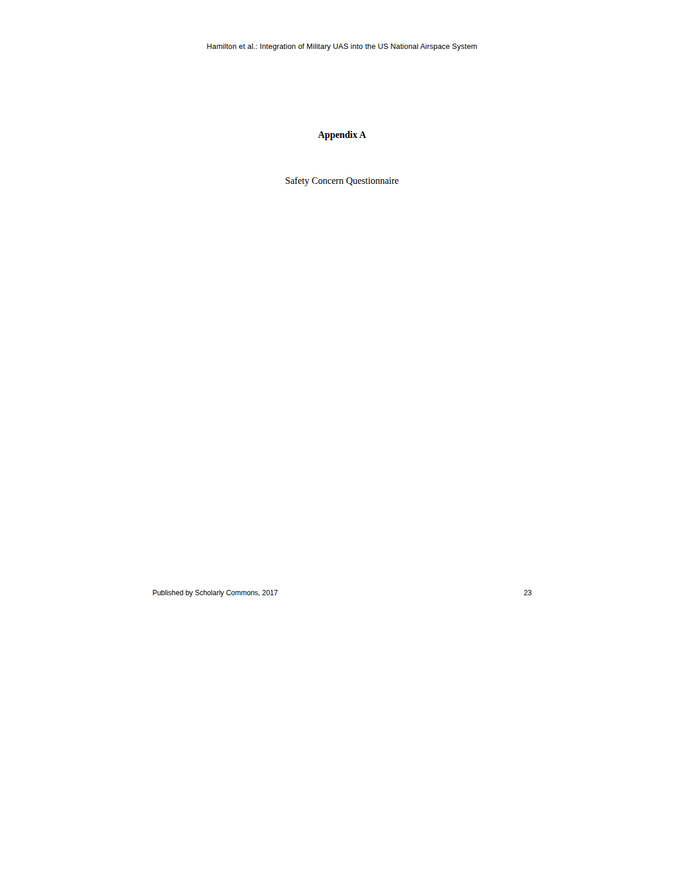Hamilton et al.: Integration of Military UAS into the US National Airspace System
Appendix A
Safety Concern Questionnaire
Published by Scholarly Commons, 2017 23